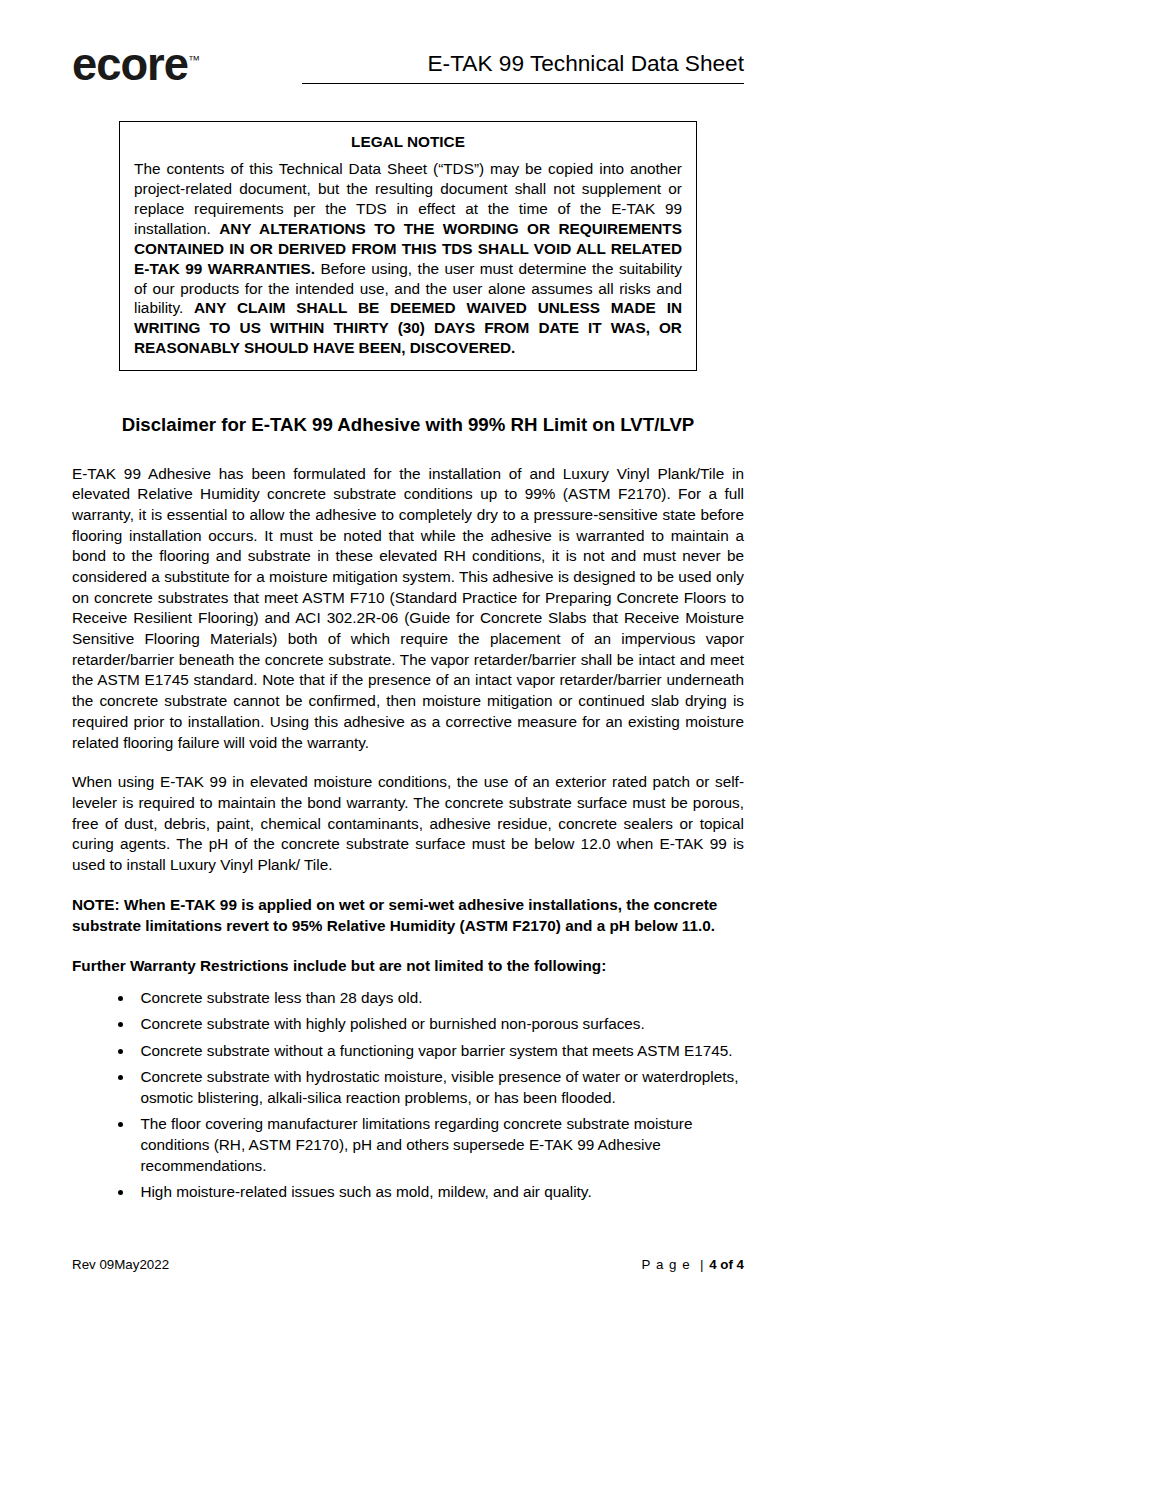ecore™
E-TAK 99 Technical Data Sheet
LEGAL NOTICE
The contents of this Technical Data Sheet (“TDS”) may be copied into another project-related document, but the resulting document shall not supplement or replace requirements per the TDS in effect at the time of the E-TAK 99 installation. ANY ALTERATIONS TO THE WORDING OR REQUIREMENTS CONTAINED IN OR DERIVED FROM THIS TDS SHALL VOID ALL RELATED E-TAK 99 WARRANTIES. Before using, the user must determine the suitability of our products for the intended use, and the user alone assumes all risks and liability. ANY CLAIM SHALL BE DEEMED WAIVED UNLESS MADE IN WRITING TO US WITHIN THIRTY (30) DAYS FROM DATE IT WAS, OR REASONABLY SHOULD HAVE BEEN, DISCOVERED.
Disclaimer for E-TAK 99 Adhesive with 99% RH Limit on LVT/LVP
E-TAK 99 Adhesive has been formulated for the installation of and Luxury Vinyl Plank/Tile in elevated Relative Humidity concrete substrate conditions up to 99% (ASTM F2170). For a full warranty, it is essential to allow the adhesive to completely dry to a pressure-sensitive state before flooring installation occurs. It must be noted that while the adhesive is warranted to maintain a bond to the flooring and substrate in these elevated RH conditions, it is not and must never be considered a substitute for a moisture mitigation system. This adhesive is designed to be used only on concrete substrates that meet ASTM F710 (Standard Practice for Preparing Concrete Floors to Receive Resilient Flooring) and ACI 302.2R-06 (Guide for Concrete Slabs that Receive Moisture Sensitive Flooring Materials) both of which require the placement of an impervious vapor retarder/barrier beneath the concrete substrate. The vapor retarder/barrier shall be intact and meet the ASTM E1745 standard. Note that if the presence of an intact vapor retarder/barrier underneath the concrete substrate cannot be confirmed, then moisture mitigation or continued slab drying is required prior to installation. Using this adhesive as a corrective measure for an existing moisture related flooring failure will void the warranty.
When using E-TAK 99 in elevated moisture conditions, the use of an exterior rated patch or self-leveler is required to maintain the bond warranty. The concrete substrate surface must be porous, free of dust, debris, paint, chemical contaminants, adhesive residue, concrete sealers or topical curing agents. The pH of the concrete substrate surface must be below 12.0 when E-TAK 99 is used to install Luxury Vinyl Plank/ Tile.
NOTE: When E-TAK 99 is applied on wet or semi-wet adhesive installations, the concrete substrate limitations revert to 95% Relative Humidity (ASTM F2170) and a pH below 11.0.
Further Warranty Restrictions include but are not limited to the following:
Concrete substrate less than 28 days old.
Concrete substrate with highly polished or burnished non-porous surfaces.
Concrete substrate without a functioning vapor barrier system that meets ASTM E1745.
Concrete substrate with hydrostatic moisture, visible presence of water or waterdroplets, osmotic blistering, alkali-silica reaction problems, or has been flooded.
The floor covering manufacturer limitations regarding concrete substrate moisture conditions (RH, ASTM F2170), pH and others supersede E-TAK 99 Adhesive recommendations.
High moisture-related issues such as mold, mildew, and air quality.
Rev 09May2022
P a g e | 4 of 4